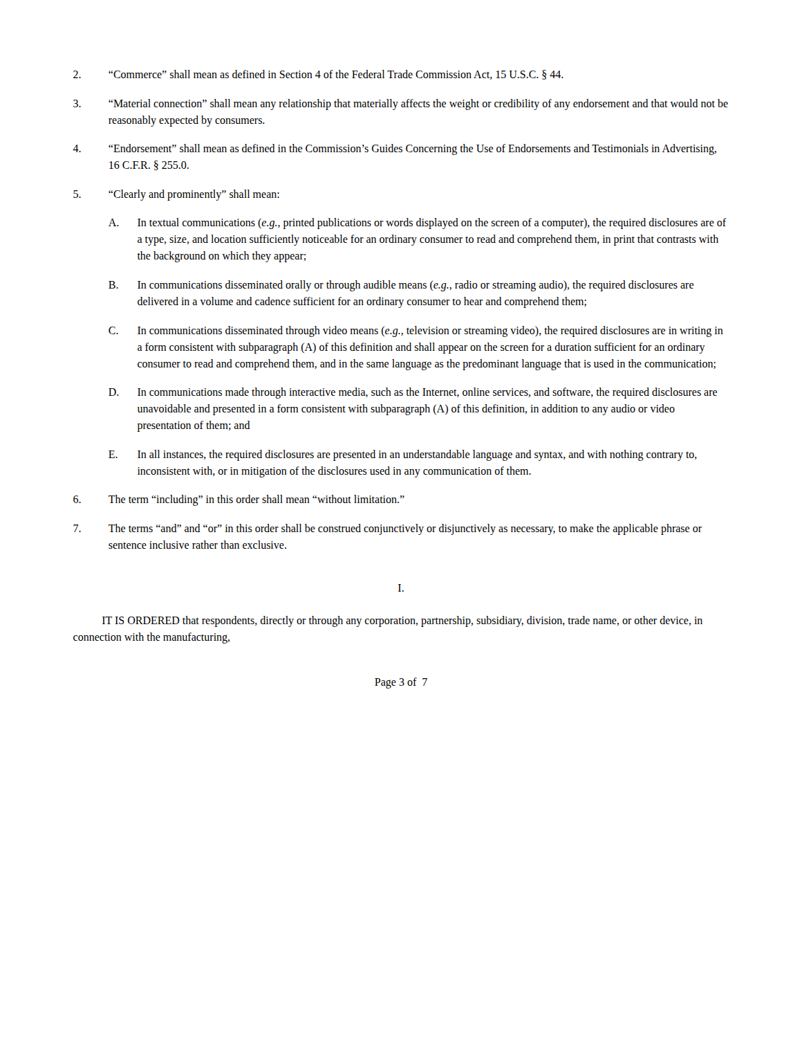2.
“Commerce” shall mean as defined in Section 4 of the Federal Trade Commission Act, 15 U.S.C. § 44.
3.
“Material connection” shall mean any relationship that materially affects the weight or credibility of any endorsement and that would not be reasonably expected by consumers.
4.
“Endorsement” shall mean as defined in the Commission’s Guides Concerning the Use of Endorsements and Testimonials in Advertising, 16 C.F.R. § 255.0.
5.
“Clearly and prominently” shall mean:
A.
In textual communications (e.g., printed publications or words displayed on the screen of a computer), the required disclosures are of a type, size, and location sufficiently noticeable for an ordinary consumer to read and comprehend them, in print that contrasts with the background on which they appear;
B.
In communications disseminated orally or through audible means (e.g., radio or streaming audio), the required disclosures are delivered in a volume and cadence sufficient for an ordinary consumer to hear and comprehend them;
C.
In communications disseminated through video means (e.g., television or streaming video), the required disclosures are in writing in a form consistent with subparagraph (A) of this definition and shall appear on the screen for a duration sufficient for an ordinary consumer to read and comprehend them, and in the same language as the predominant language that is used in the communication;
D.
In communications made through interactive media, such as the Internet, online services, and software, the required disclosures are unavoidable and presented in a form consistent with subparagraph (A) of this definition, in addition to any audio or video presentation of them; and
E.
In all instances, the required disclosures are presented in an understandable language and syntax, and with nothing contrary to, inconsistent with, or in mitigation of the disclosures used in any communication of them.
6.
The term “including” in this order shall mean “without limitation.”
7.
The terms “and” and “or” in this order shall be construed conjunctively or disjunctively as necessary, to make the applicable phrase or sentence inclusive rather than exclusive.
I.
IT IS ORDERED that respondents, directly or through any corporation, partnership, subsidiary, division, trade name, or other device, in connection with the manufacturing,
Page 3 of 7